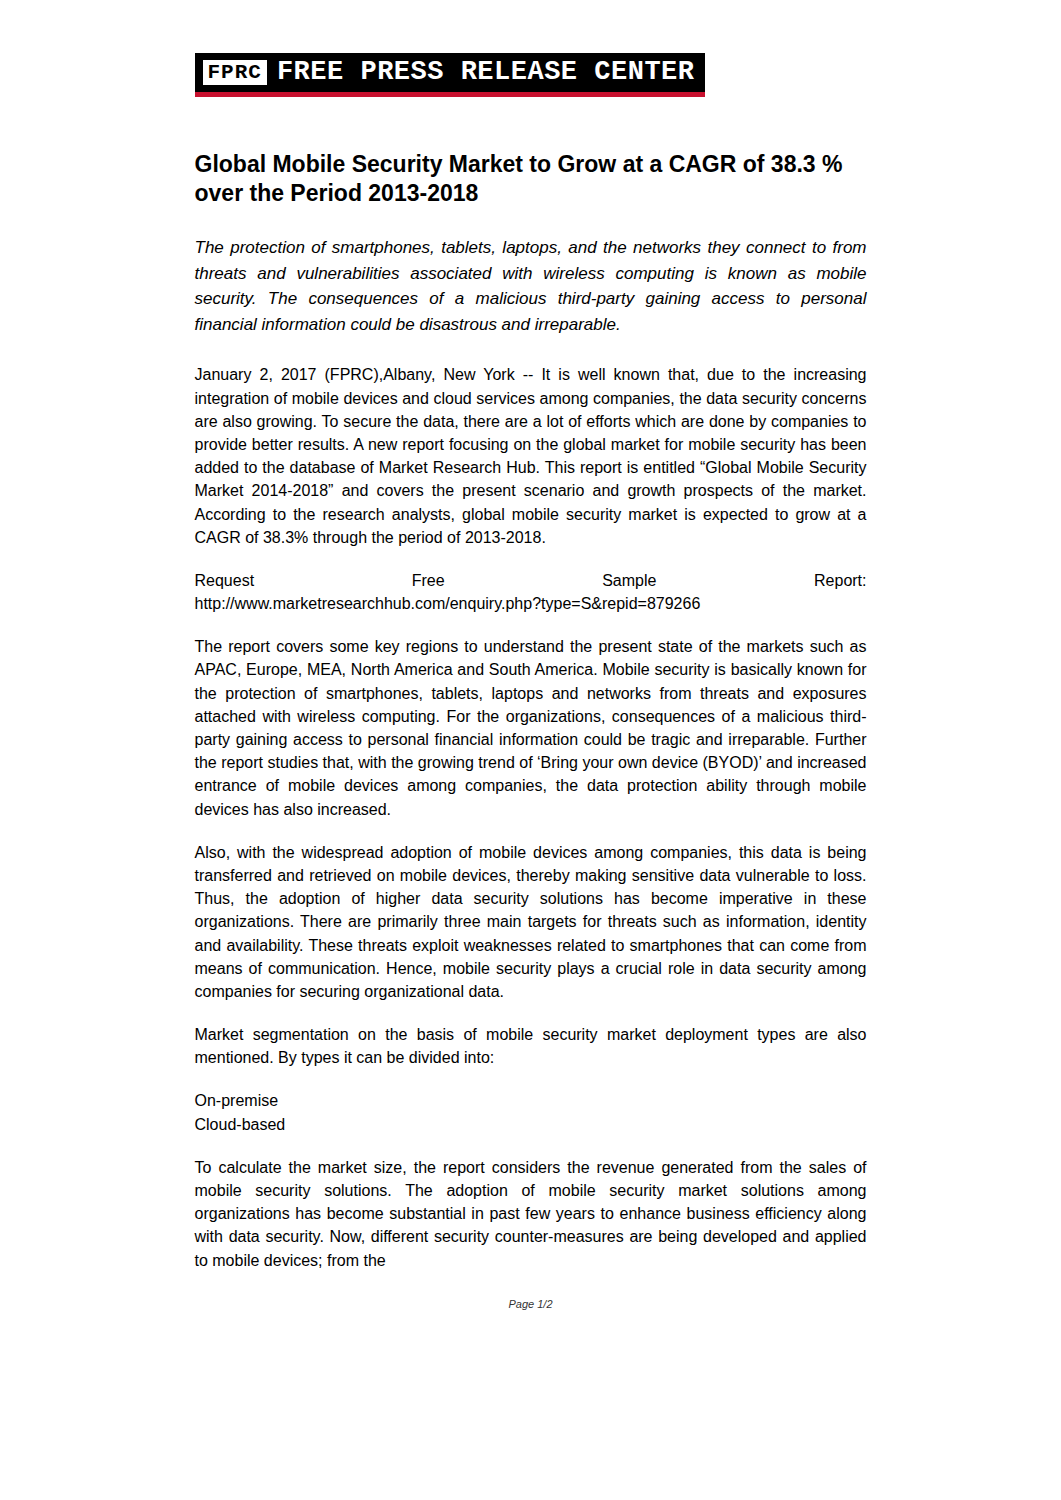FPRC FREE PRESS RELEASE CENTER
Global Mobile Security Market to Grow at a CAGR of 38.3 % over the Period 2013-2018
The protection of smartphones, tablets, laptops, and the networks they connect to from threats and vulnerabilities associated with wireless computing is known as mobile security. The consequences of a malicious third-party gaining access to personal financial information could be disastrous and irreparable.
January 2, 2017 (FPRC),Albany, New York -- It is well known that, due to the increasing integration of mobile devices and cloud services among companies, the data security concerns are also growing. To secure the data, there are a lot of efforts which are done by companies to provide better results. A new report focusing on the global market for mobile security has been added to the database of Market Research Hub. This report is entitled “Global Mobile Security Market 2014-2018” and covers the present scenario and growth prospects of the market. According to the research analysts, global mobile security market is expected to grow at a CAGR of 38.3% through the period of 2013-2018.
Request Free Sample Report:
http://www.marketresearchhub.com/enquiry.php?type=S&repid=879266
The report covers some key regions to understand the present state of the markets such as APAC, Europe, MEA, North America and South America. Mobile security is basically known for the protection of smartphones, tablets, laptops and networks from threats and exposures attached with wireless computing. For the organizations, consequences of a malicious third-party gaining access to personal financial information could be tragic and irreparable. Further the report studies that, with the growing trend of ‘Bring your own device (BYOD)’ and increased entrance of mobile devices among companies, the data protection ability through mobile devices has also increased.
Also, with the widespread adoption of mobile devices among companies, this data is being transferred and retrieved on mobile devices, thereby making sensitive data vulnerable to loss. Thus, the adoption of higher data security solutions has become imperative in these organizations. There are primarily three main targets for threats such as information, identity and availability. These threats exploit weaknesses related to smartphones that can come from means of communication. Hence, mobile security plays a crucial role in data security among companies for securing organizational data.
Market segmentation on the basis of mobile security market deployment types are also mentioned. By types it can be divided into:
On-premise
Cloud-based
To calculate the market size, the report considers the revenue generated from the sales of mobile security solutions. The adoption of mobile security market solutions among organizations has become substantial in past few years to enhance business efficiency along with data security. Now, different security counter-measures are being developed and applied to mobile devices; from the
Page 1/2